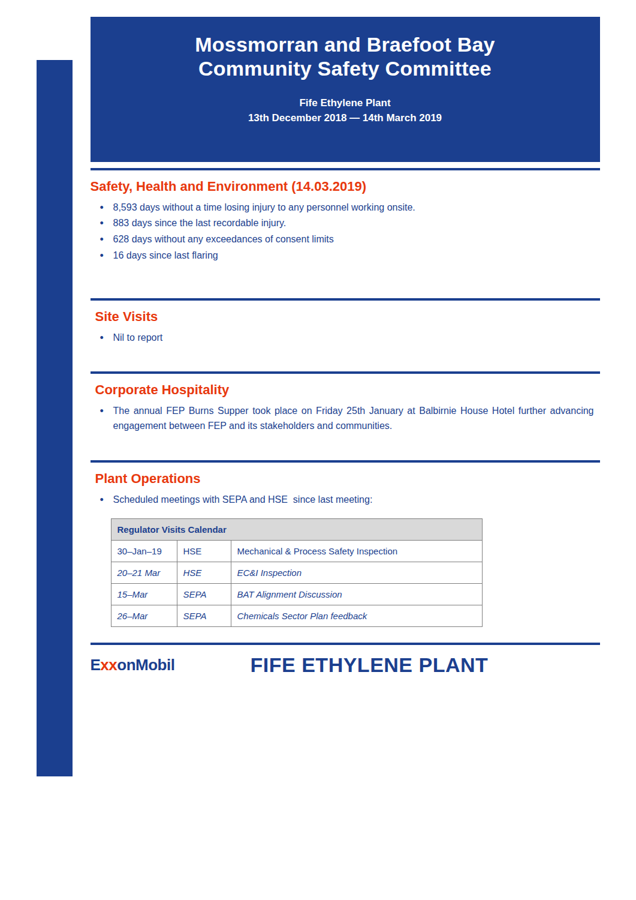Mossmorran and Braefoot Bay
Community Safety Committee
Fife Ethylene Plant
13th December 2018 — 14th March 2019
Safety, Health and Environment (14.03.2019)
8,593 days without a time losing injury to any personnel working onsite.
883 days since the last recordable injury.
628 days without any exceedances of consent limits
16 days since last flaring
Site Visits
Nil to report
Corporate Hospitality
The annual FEP Burns Supper took place on Friday 25th January at Balbirnie House Hotel further advancing engagement between FEP and its stakeholders and communities.
Plant Operations
Scheduled meetings with SEPA and HSE since last meeting:
| Regulator Visits Calendar |
| --- |
| 30–Jan–19 | HSE | Mechanical & Process Safety Inspection |
| 20–21 Mar | HSE | EC&I Inspection |
| 15–Mar | SEPA | BAT Alignment Discussion |
| 26–Mar | SEPA | Chemicals Sector Plan feedback |
ExxonMobil
FIFE ETHYLENE PLANT